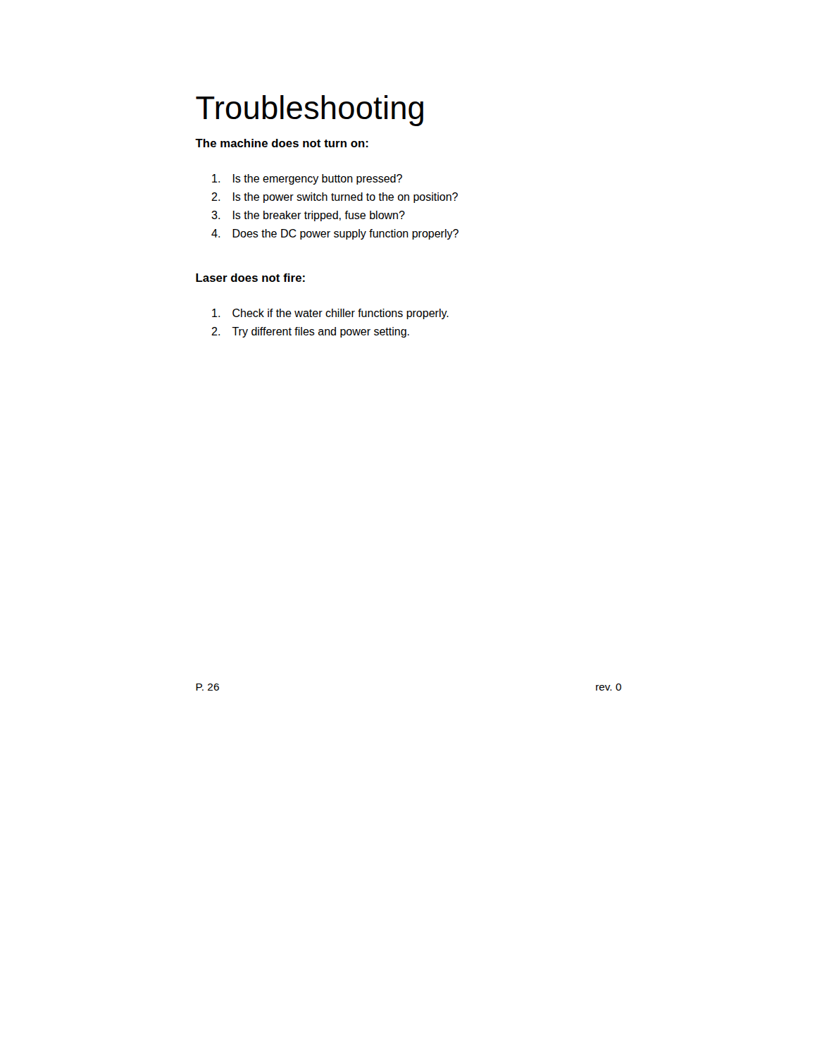Troubleshooting
The machine does not turn on:
Is the emergency button pressed?
Is the power switch turned to the on position?
Is the breaker tripped, fuse blown?
Does the DC power supply function properly?
Laser does not fire:
Check if the water chiller functions properly.
Try different files and power setting.
P. 26
rev. 0